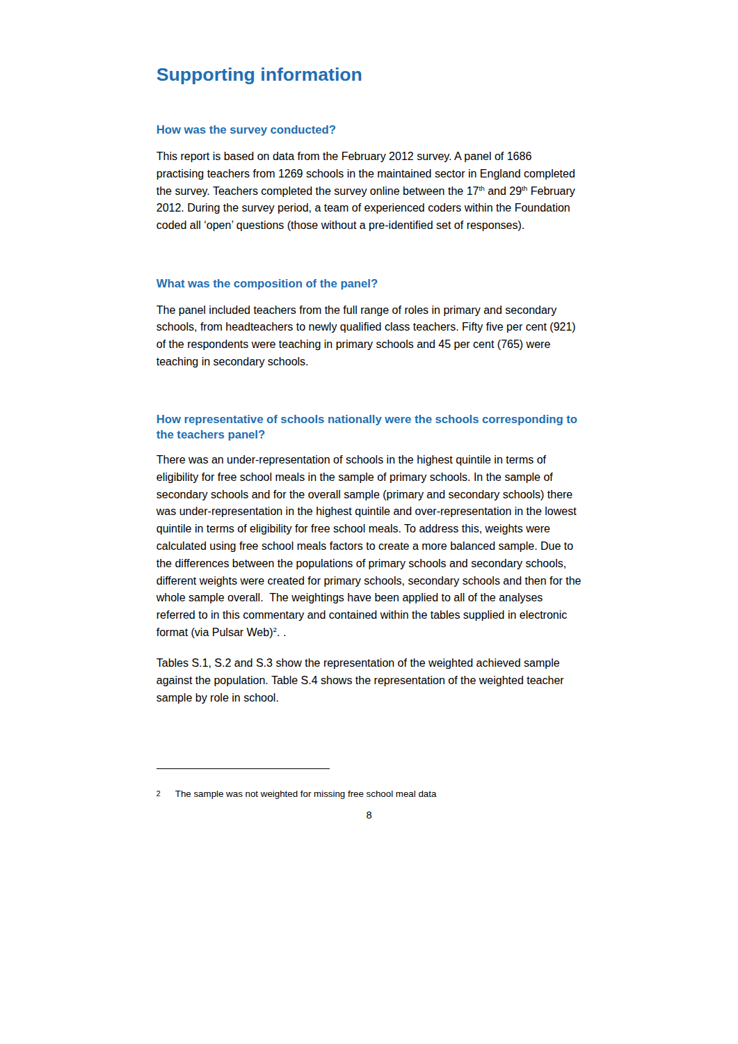Supporting information
How was the survey conducted?
This report is based on data from the February 2012 survey. A panel of 1686 practising teachers from 1269 schools in the maintained sector in England completed the survey. Teachers completed the survey online between the 17th and 29th February 2012. During the survey period, a team of experienced coders within the Foundation coded all ‘open’ questions (those without a pre-identified set of responses).
What was the composition of the panel?
The panel included teachers from the full range of roles in primary and secondary schools, from headteachers to newly qualified class teachers. Fifty five per cent (921) of the respondents were teaching in primary schools and 45 per cent (765) were teaching in secondary schools.
How representative of schools nationally were the schools corresponding to the teachers panel?
There was an under-representation of schools in the highest quintile in terms of eligibility for free school meals in the sample of primary schools. In the sample of secondary schools and for the overall sample (primary and secondary schools) there was under-representation in the highest quintile and over-representation in the lowest quintile in terms of eligibility for free school meals. To address this, weights were calculated using free school meals factors to create a more balanced sample. Due to the differences between the populations of primary schools and secondary schools, different weights were created for primary schools, secondary schools and then for the whole sample overall. The weightings have been applied to all of the analyses referred to in this commentary and contained within the tables supplied in electronic format (via Pulsar Web)2. .
Tables S.1, S.2 and S.3 show the representation of the weighted achieved sample against the population. Table S.4 shows the representation of the weighted teacher sample by role in school.
2 The sample was not weighted for missing free school meal data
8